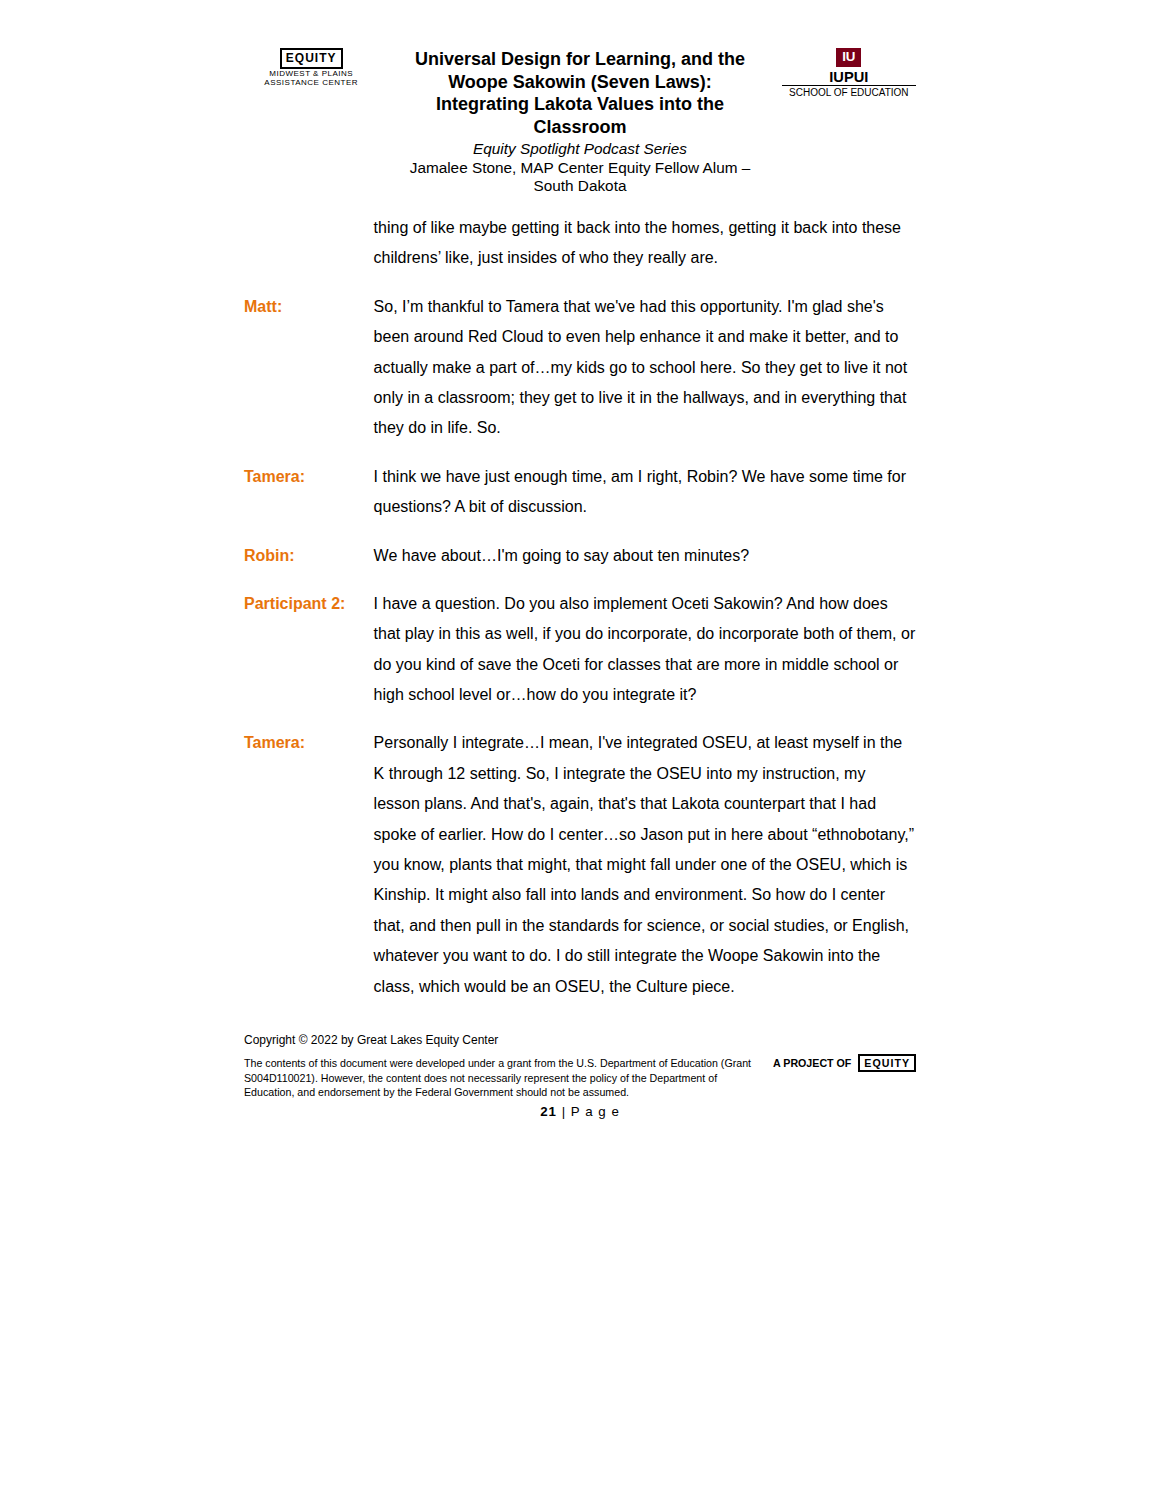EQUITY
MIDWEST & PLAINS
ASSISTANCE CENTER
Universal Design for Learning, and the
Woope Sakowin (Seven Laws):
Integrating Lakota Values into the Classroom
Equity Spotlight Podcast Series
Jamalee Stone, MAP Center Equity Fellow Alum – South Dakota
IU
IUPUI
SCHOOL OF EDUCATION
thing of like maybe getting it back into the homes, getting it back into these childrens’ like, just insides of who they really are.
Matt:
So, I’m thankful to Tamera that we've had this opportunity. I'm glad she's been around Red Cloud to even help enhance it and make it better, and to actually make a part of…my kids go to school here. So they get to live it not only in a classroom; they get to live it in the hallways, and in everything that they do in life. So.
Tamera:
I think we have just enough time, am I right, Robin? We have some time for questions? A bit of discussion.
Robin:
We have about…I'm going to say about ten minutes?
Participant 2:
I have a question. Do you also implement Oceti Sakowin? And how does that play in this as well, if you do incorporate, do incorporate both of them, or do you kind of save the Oceti for classes that are more in middle school or high school level or…how do you integrate it?
Tamera:
Personally I integrate…I mean, I've integrated OSEU, at least myself in the K through 12 setting. So, I integrate the OSEU into my instruction, my lesson plans. And that's, again, that's that Lakota counterpart that I had spoke of earlier. How do I center…so Jason put in here about “ethnobotany,” you know, plants that might, that might fall under one of the OSEU, which is Kinship. It might also fall into lands and environment. So how do I center that, and then pull in the standards for science, or social studies, or English, whatever you want to do. I do still integrate the Woope Sakowin into the class, which would be an OSEU, the Culture piece.
Copyright © 2022 by Great Lakes Equity Center
The contents of this document were developed under a grant from the U.S. Department of Education (Grant S004D110021). However, the content does not necessarily represent the policy of the Department of Education, and endorsement by the Federal Government should not be assumed.
A PROJECT OF EQUITY
21 | P a g e